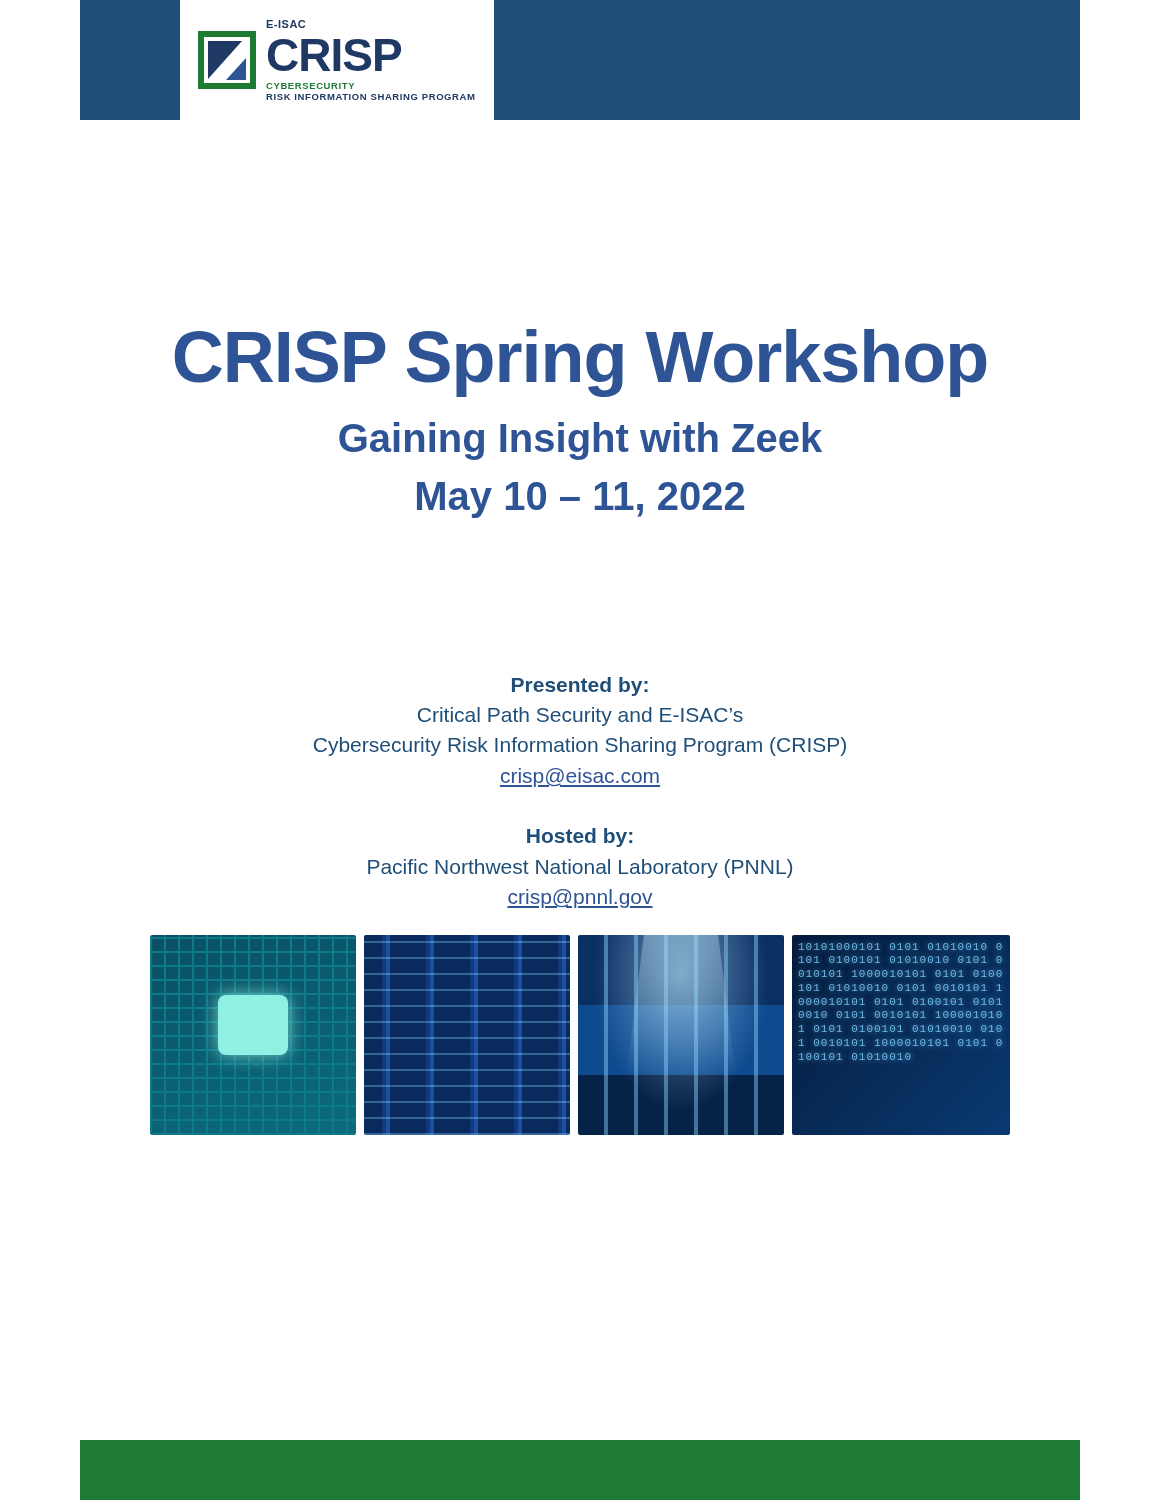E-ISAC CRISP CYBERSECURITY RISK INFORMATION SHARING PROGRAM
CRISP Spring Workshop
Gaining Insight with Zeek May 10 – 11, 2022
Presented by:
Critical Path Security and E-ISAC’s
Cybersecurity Risk Information Sharing Program (CRISP)
crisp@eisac.com
Hosted by:
Pacific Northwest National Laboratory (PNNL)
crisp@pnnl.gov
10101000101 0101 01010010 0101 0100101 01010010 0101 0010101 1000010101 0101 0100101 01010010 0101 0010101 1000010101 0101 0100101 01010010 0101 0010101 1000010101 0101 0100101 01010010 0101 0010101 1000010101 0101 0100101 01010010